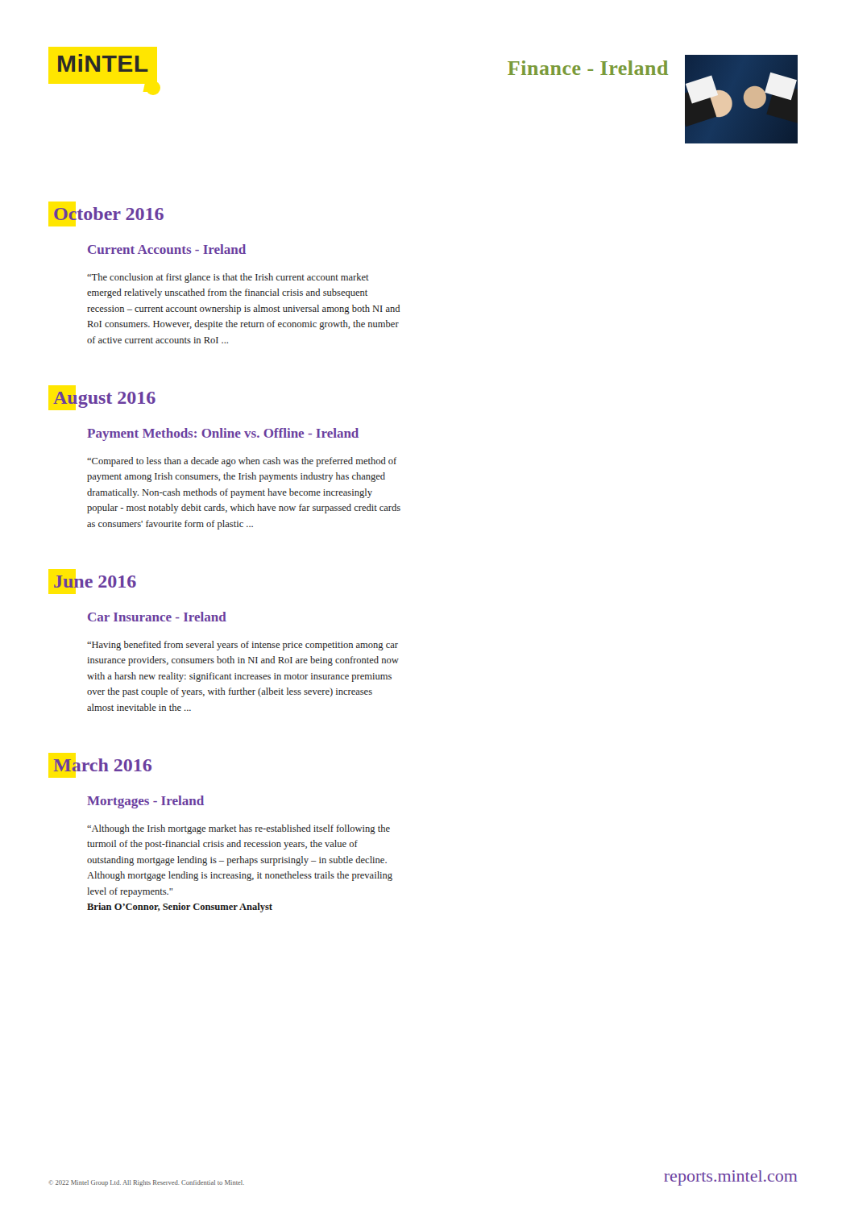MiNTEL
Finance - Ireland
October 2016
Current Accounts - Ireland
“The conclusion at first glance is that the Irish current account market emerged relatively unscathed from the financial crisis and subsequent recession – current account ownership is almost universal among both NI and RoI consumers. However, despite the return of economic growth, the number of active current accounts in RoI ...
August 2016
Payment Methods: Online vs. Offline - Ireland
“Compared to less than a decade ago when cash was the preferred method of payment among Irish consumers, the Irish payments industry has changed dramatically. Non-cash methods of payment have become increasingly popular - most notably debit cards, which have now far surpassed credit cards as consumers' favourite form of plastic ...
June 2016
Car Insurance - Ireland
“Having benefited from several years of intense price competition among car insurance providers, consumers both in NI and RoI are being confronted now with a harsh new reality: significant increases in motor insurance premiums over the past couple of years, with further (albeit less severe) increases almost inevitable in the ...
March 2016
Mortgages - Ireland
“Although the Irish mortgage market has re-established itself following the turmoil of the post-financial crisis and recession years, the value of outstanding mortgage lending is – perhaps surprisingly – in subtle decline. Although mortgage lending is increasing, it nonetheless trails the prevailing level of repayments."
Brian O’Connor, Senior Consumer Analyst
© 2022 Mintel Group Ltd. All Rights Reserved. Confidential to Mintel.
reports.mintel.com